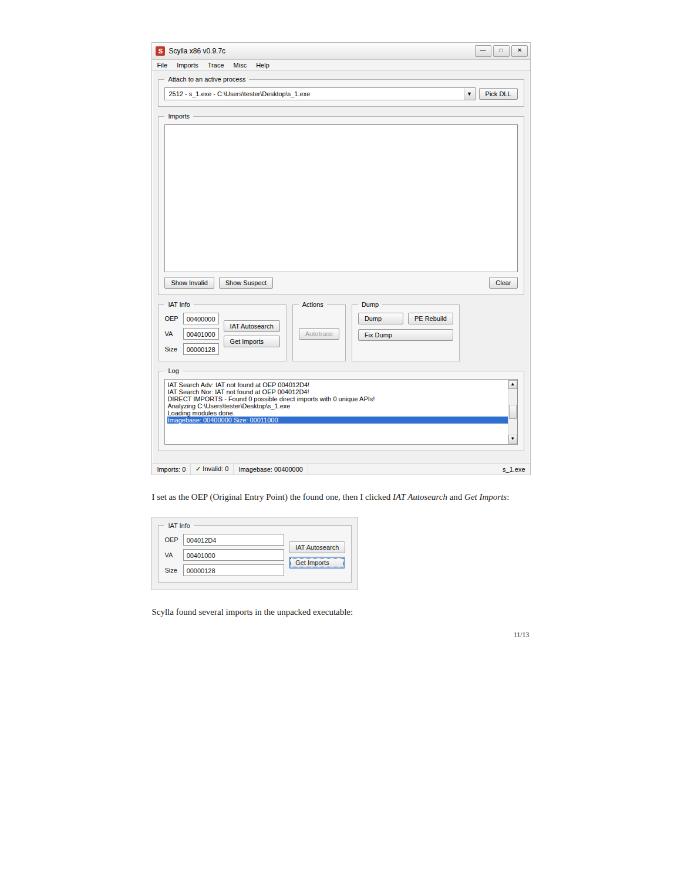S
Scylla x86 v0.9.7c
—
□
✕
File Imports Trace Misc Help
Attach to an active process
2512 - s_1.exe - C:\Users\tester\Desktop\s_1.exe ▼
Pick DLL
Imports
Show Invalid
Show Suspect
Clear
IAT Info
OEP
00400000
IAT Autosearch
Get Imports
VA
00401000
Size
00000128
Actions
Autotrace
Dump
Dump
PE Rebuild
Fix Dump
Log
IAT Search Adv: IAT not found at OEP 004012D4!
IAT Search Nor: IAT not found at OEP 004012D4!
DIRECT IMPORTS - Found 0 possible direct imports with 0 unique APIs!
Analyzing C:\Users\tester\Desktop\s_1.exe
Loading modules done.
Imagebase: 00400000 Size: 00011000
▲
▼
Imports: 0
✓ Invalid: 0
Imagebase: 00400000
s_1.exe
I set as the OEP (Original Entry Point) the found one, then I clicked IAT Autosearch and Get Imports:
IAT Info
OEP
004012D4
IAT Autosearch
Get Imports
VA
00401000
Size
00000128
Scylla found several imports in the unpacked executable:
11/13